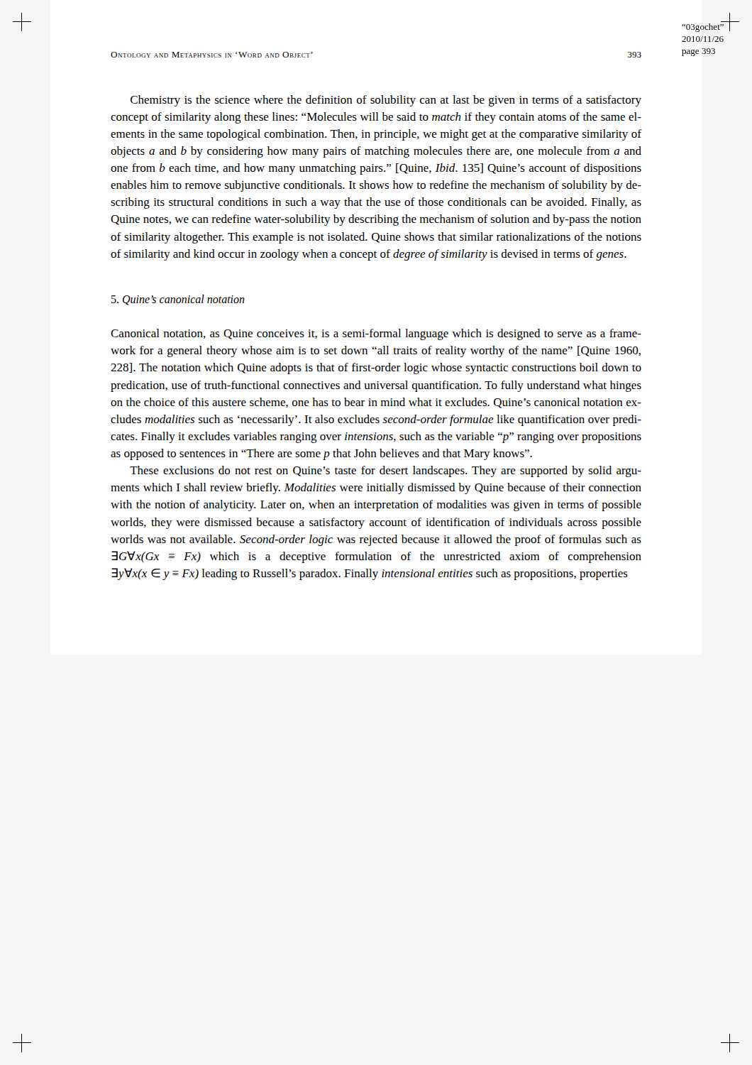“03gochet”
2010/11/26
page 393
Ontology and Metaphysics in ‘Word and Object’ 393
Chemistry is the science where the definition of solubility can at last be given in terms of a satisfactory concept of similarity along these lines: “Molecules will be said to match if they contain atoms of the same elements in the same topological combination. Then, in principle, we might get at the comparative similarity of objects a and b by considering how many pairs of matching molecules there are, one molecule from a and one from b each time, and how many unmatching pairs.” [Quine, Ibid. 135] Quine’s account of dispositions enables him to remove subjunctive conditionals. It shows how to redefine the mechanism of solubility by describing its structural conditions in such a way that the use of those conditionals can be avoided. Finally, as Quine notes, we can redefine water-solubility by describing the mechanism of solution and by-pass the notion of similarity altogether. This example is not isolated. Quine shows that similar rationalizations of the notions of similarity and kind occur in zoology when a concept of degree of similarity is devised in terms of genes.
5. Quine’s canonical notation
Canonical notation, as Quine conceives it, is a semi-formal language which is designed to serve as a framework for a general theory whose aim is to set down “all traits of reality worthy of the name” [Quine 1960, 228]. The notation which Quine adopts is that of first-order logic whose syntactic constructions boil down to predication, use of truth-functional connectives and universal quantification. To fully understand what hinges on the choice of this austere scheme, one has to bear in mind what it excludes. Quine’s canonical notation excludes modalities such as ‘necessarily’. It also excludes second-order formulae like quantification over predicates. Finally it excludes variables ranging over intensions, such as the variable “p” ranging over propositions as opposed to sentences in “There are some p that John believes and that Mary knows”.
These exclusions do not rest on Quine’s taste for desert landscapes. They are supported by solid arguments which I shall review briefly. Modalities were initially dismissed by Quine because of their connection with the notion of analyticity. Later on, when an interpretation of modalities was given in terms of possible worlds, they were dismissed because a satisfactory account of identification of individuals across possible worlds was not available. Second-order logic was rejected because it allowed the proof of formulas such as ∃G∀x(Gx ≡ Fx) which is a deceptive formulation of the unrestricted axiom of comprehension ∃y∀x(x ∈ y ≡ Fx) leading to Russell’s paradox. Finally intensional entities such as propositions, properties